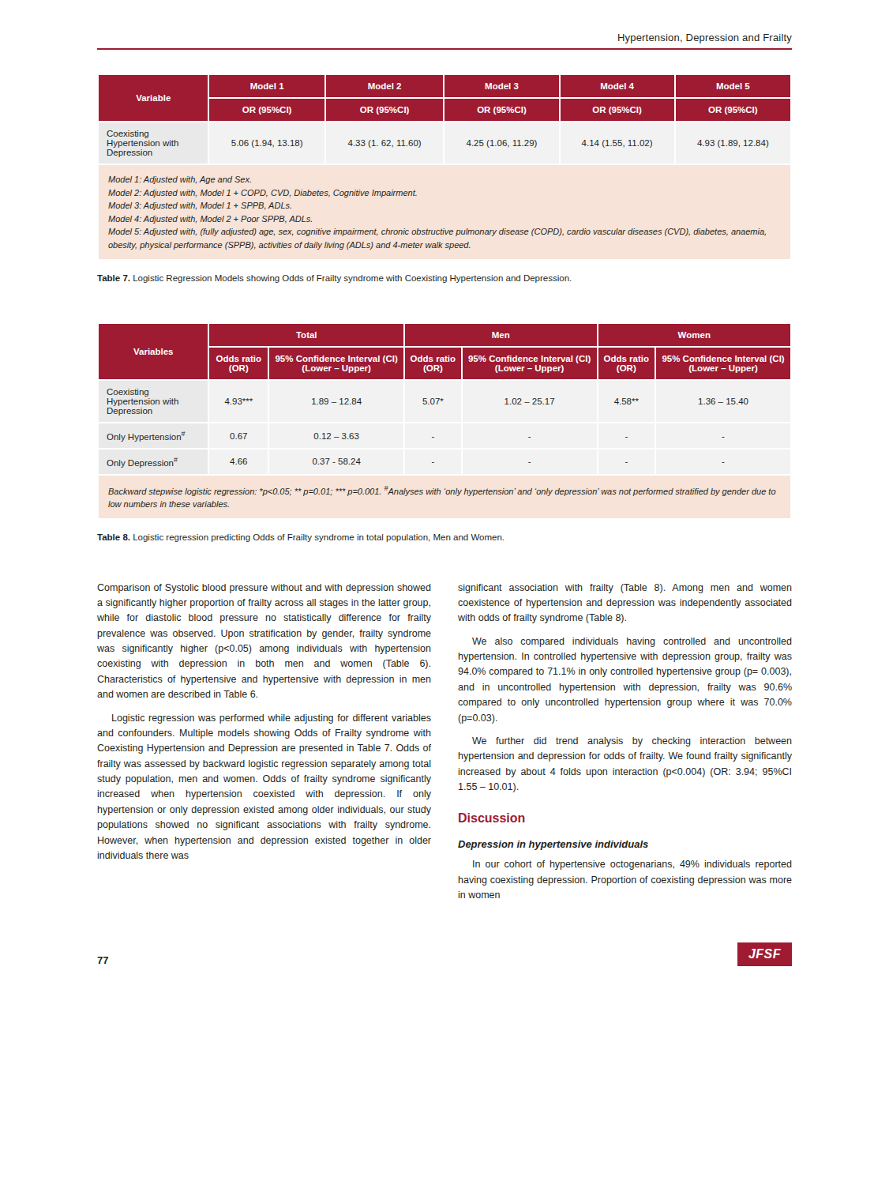Hypertension, Depression and Frailty
| Variable | Model 1 | Model 2 | Model 3 | Model 4 | Model 5 |
| OR (95%CI) | OR (95%CI) | OR (95%CI) | OR (95%CI) | OR (95%CI) |
| Coexisting Hypertension with Depression | 5.06 (1.94, 13.18) | 4.33 (1. 62, 11.60) | 4.25 (1.06, 11.29) | 4.14 (1.55, 11.02) | 4.93 (1.89, 12.84) |
Model 1: Adjusted with, Age and Sex.
Model 2: Adjusted with, Model 1 + COPD, CVD, Diabetes, Cognitive Impairment.
Model 3: Adjusted with, Model 1 + SPPB, ADLs.
Model 4: Adjusted with, Model 2 + Poor SPPB, ADLs.
Model 5: Adjusted with, (fully adjusted) age, sex, cognitive impairment, chronic obstructive pulmonary disease (COPD), cardio vascular diseases (CVD), diabetes, anaemia, obesity, physical performance (SPPB), activities of daily living (ADLs) and 4-meter walk speed.
Table 7. Logistic Regression Models showing Odds of Frailty syndrome with Coexisting Hypertension and Depression.
| Variables | Total | Men | Women |
| Odds ratio (OR) | 95% Confidence Interval (CI) (Lower – Upper) | Odds ratio (OR) | 95% Confidence Interval (CI) (Lower – Upper) | Odds ratio (OR) | 95% Confidence Interval (CI) (Lower – Upper) |
| Coexisting Hypertension with Depression | 4.93*** | 1.89 – 12.84 | 5.07* | 1.02 – 25.17 | 4.58** | 1.36 – 15.40 |
| Only Hypertension # | 0.67 | 0.12 – 3.63 | - | - | - | - |
| Only Depression # | 4.66 | 0.37 - 58.24 | - | - | - | - |
Backward stepwise logistic regression: *p<0.05; ** p=0.01; *** p=0.001. #Analyses with ‘only hypertension’ and ‘only depression’ was not performed stratified by gender due to low numbers in these variables.
Table 8. Logistic regression predicting Odds of Frailty syndrome in total population, Men and Women.
Comparison of Systolic blood pressure without and with depression showed a significantly higher proportion of frailty across all stages in the latter group, while for diastolic blood pressure no statistically difference for frailty prevalence was observed. Upon stratification by gender, frailty syndrome was significantly higher (p<0.05) among individuals with hypertension coexisting with depression in both men and women (Table 6). Characteristics of hypertensive and hypertensive with depression in men and women are described in Table 6.
Logistic regression was performed while adjusting for different variables and confounders. Multiple models showing Odds of Frailty syndrome with Coexisting Hypertension and Depression are presented in Table 7. Odds of frailty was assessed by backward logistic regression separately among total study population, men and women. Odds of frailty syndrome significantly increased when hypertension coexisted with depression. If only hypertension or only depression existed among older individuals, our study populations showed no significant associations with frailty syndrome. However, when hypertension and depression existed together in older individuals there was
significant association with frailty (Table 8). Among men and women coexistence of hypertension and depression was independently associated with odds of frailty syndrome (Table 8).
We also compared individuals having controlled and uncontrolled hypertension. In controlled hypertensive with depression group, frailty was 94.0% compared to 71.1% in only controlled hypertensive group (p= 0.003), and in uncontrolled hypertension with depression, frailty was 90.6% compared to only uncontrolled hypertension group where it was 70.0% (p=0.03).
We further did trend analysis by checking interaction between hypertension and depression for odds of frailty. We found frailty significantly increased by about 4 folds upon interaction (p<0.004) (OR: 3.94; 95%CI 1.55 – 10.01).
Discussion
Depression in hypertensive individuals
In our cohort of hypertensive octogenarians, 49% individuals reported having coexisting depression. Proportion of coexisting depression was more in women
77
JFSF